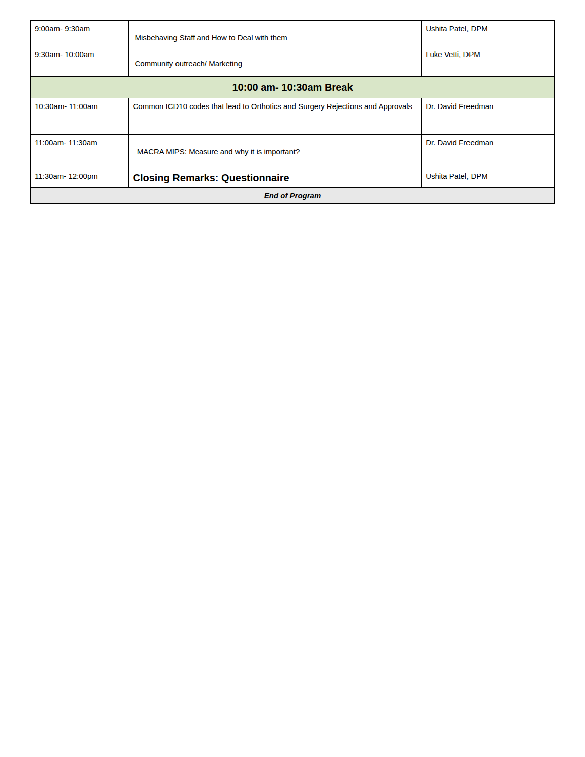| 9:00am- 9:30am | Misbehaving Staff and How to Deal with them | Ushita Patel, DPM |
| 9:30am- 10:00am | Community outreach/ Marketing | Luke Vetti, DPM |
| 10:00 am- 10:30am Break |
| 10:30am- 11:00am | Common ICD10 codes that lead to Orthotics and Surgery Rejections and Approvals | Dr. David Freedman |
| 11:00am- 11:30am | MACRA MIPS: Measure and why it is important? | Dr. David Freedman |
| 11:30am- 12:00pm | Closing Remarks: Questionnaire | Ushita Patel, DPM |
| End of Program |